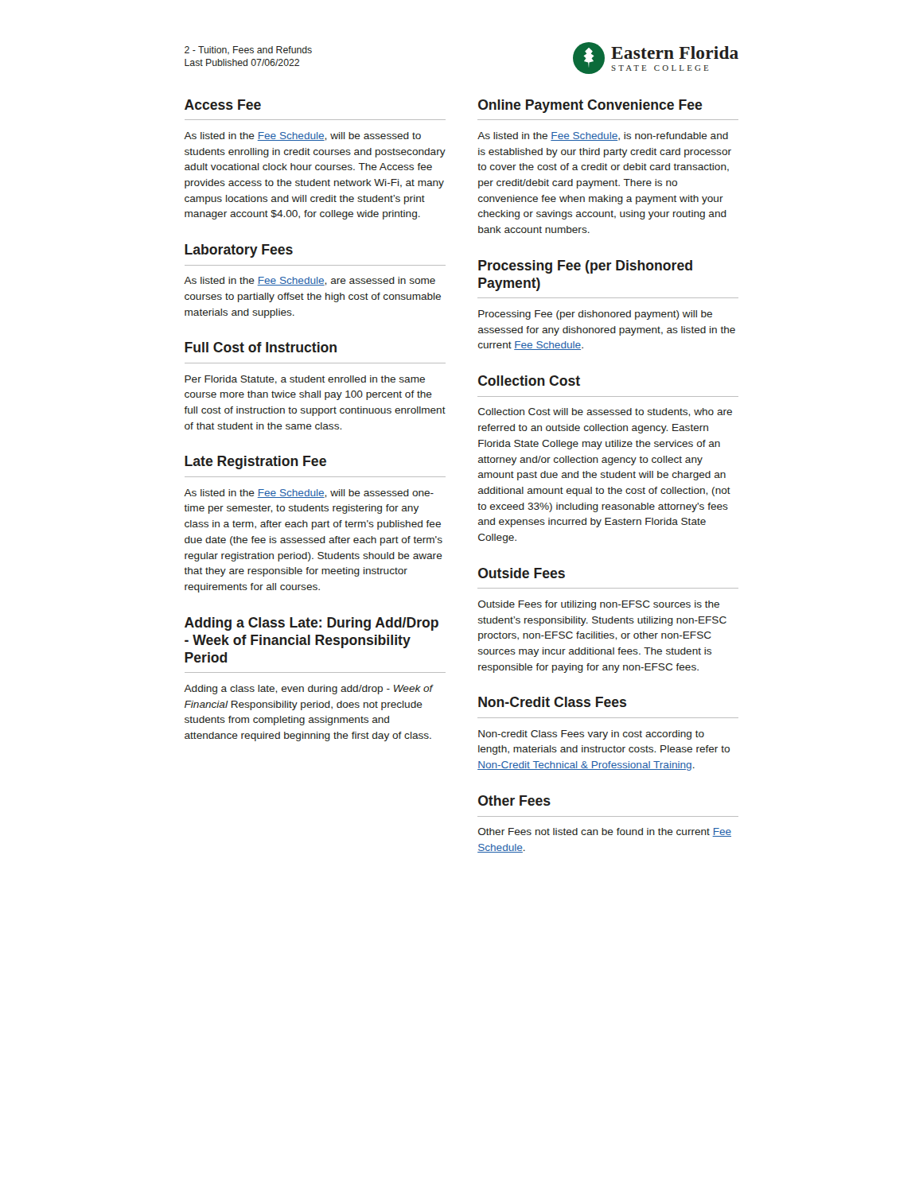2 - Tuition, Fees and Refunds
Last Published 07/06/2022
Eastern Florida
STATE COLLEGE
Access Fee
As listed in the Fee Schedule, will be assessed to students enrolling in credit courses and postsecondary adult vocational clock hour courses. The Access fee provides access to the student network Wi-Fi, at many campus locations and will credit the student’s print manager account $4.00, for college wide printing.
Laboratory Fees
As listed in the Fee Schedule, are assessed in some courses to partially offset the high cost of consumable materials and supplies.
Full Cost of Instruction
Per Florida Statute, a student enrolled in the same course more than twice shall pay 100 percent of the full cost of instruction to support continuous enrollment of that student in the same class.
Late Registration Fee
As listed in the Fee Schedule, will be assessed one-time per semester, to students registering for any class in a term, after each part of term's published fee due date (the fee is assessed after each part of term's regular registration period). Students should be aware that they are responsible for meeting instructor requirements for all courses.
Adding a Class Late: During Add/Drop - Week of Financial Responsibility Period
Adding a class late, even during add/drop - Week of Financial Responsibility period, does not preclude students from completing assignments and attendance required beginning the first day of class.
Online Payment Convenience Fee
As listed in the Fee Schedule, is non-refundable and is established by our third party credit card processor to cover the cost of a credit or debit card transaction, per credit/debit card payment. There is no convenience fee when making a payment with your checking or savings account, using your routing and bank account numbers.
Processing Fee (per Dishonored Payment)
Processing Fee (per dishonored payment) will be assessed for any dishonored payment, as listed in the current Fee Schedule.
Collection Cost
Collection Cost will be assessed to students, who are referred to an outside collection agency. Eastern Florida State College may utilize the services of an attorney and/or collection agency to collect any amount past due and the student will be charged an additional amount equal to the cost of collection, (not to exceed 33%) including reasonable attorney's fees and expenses incurred by Eastern Florida State College.
Outside Fees
Outside Fees for utilizing non-EFSC sources is the student’s responsibility. Students utilizing non-EFSC proctors, non-EFSC facilities, or other non-EFSC sources may incur additional fees. The student is responsible for paying for any non-EFSC fees.
Non-Credit Class Fees
Non-credit Class Fees vary in cost according to length, materials and instructor costs. Please refer to Non-Credit Technical & Professional Training.
Other Fees
Other Fees not listed can be found in the current Fee Schedule.